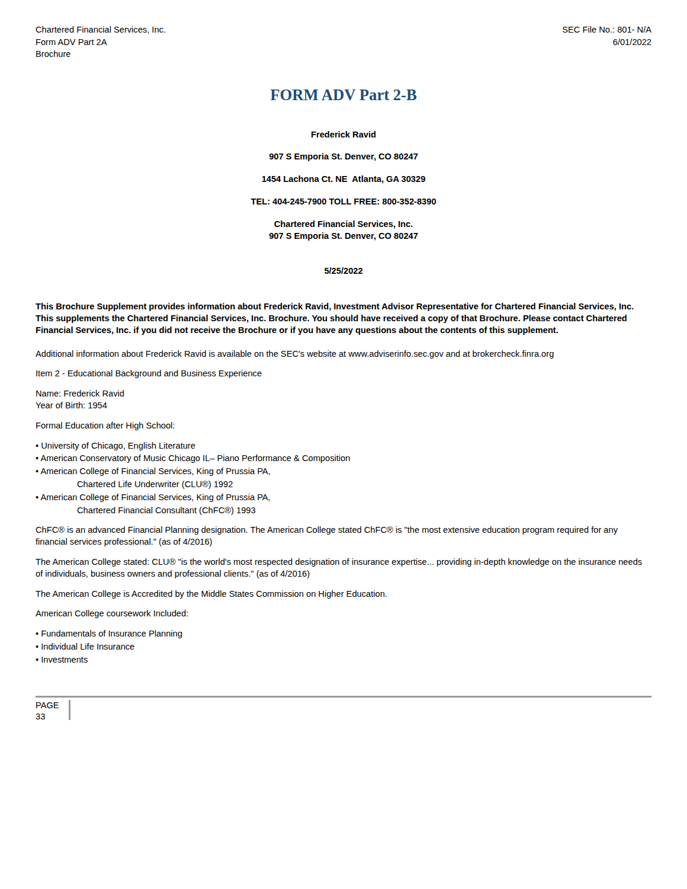Chartered Financial Services, Inc.
Form ADV Part 2A
Brochure
SEC File No.: 801- N/A
6/01/2022
FORM ADV Part 2-B
Frederick Ravid
907 S Emporia St. Denver, CO 80247
1454 Lachona Ct. NE Atlanta, GA 30329
TEL: 404-245-7900 TOLL FREE: 800-352-8390
Chartered Financial Services, Inc.
907 S Emporia St. Denver, CO 80247
5/25/2022
This Brochure Supplement provides information about Frederick Ravid, Investment Advisor Representative for Chartered Financial Services, Inc. This supplements the Chartered Financial Services, Inc. Brochure. You should have received a copy of that Brochure. Please contact Chartered Financial Services, Inc. if you did not receive the Brochure or if you have any questions about the contents of this supplement.
Additional information about Frederick Ravid is available on the SEC's website at www.adviserinfo.sec.gov and at brokercheck.finra.org
Item 2 - Educational Background and Business Experience
Name: Frederick Ravid
Year of Birth: 1954
Formal Education after High School:
• University of Chicago, English Literature
• American Conservatory of Music Chicago IL– Piano Performance & Composition
• American College of Financial Services, King of Prussia PA,
Chartered Life Underwriter (CLU®) 1992
• American College of Financial Services, King of Prussia PA,
Chartered Financial Consultant (ChFC®) 1993
ChFC® is an advanced Financial Planning designation. The American College stated ChFC® is "the most extensive education program required for any financial services professional." (as of 4/2016)
The American College stated: CLU® "is the world's most respected designation of insurance expertise... providing in-depth knowledge on the insurance needs of individuals, business owners and professional clients." (as of 4/2016)
The American College is Accredited by the Middle States Commission on Higher Education.
American College coursework Included:
• Fundamentals of Insurance Planning
• Individual Life Insurance
• Investments
PAGE
33